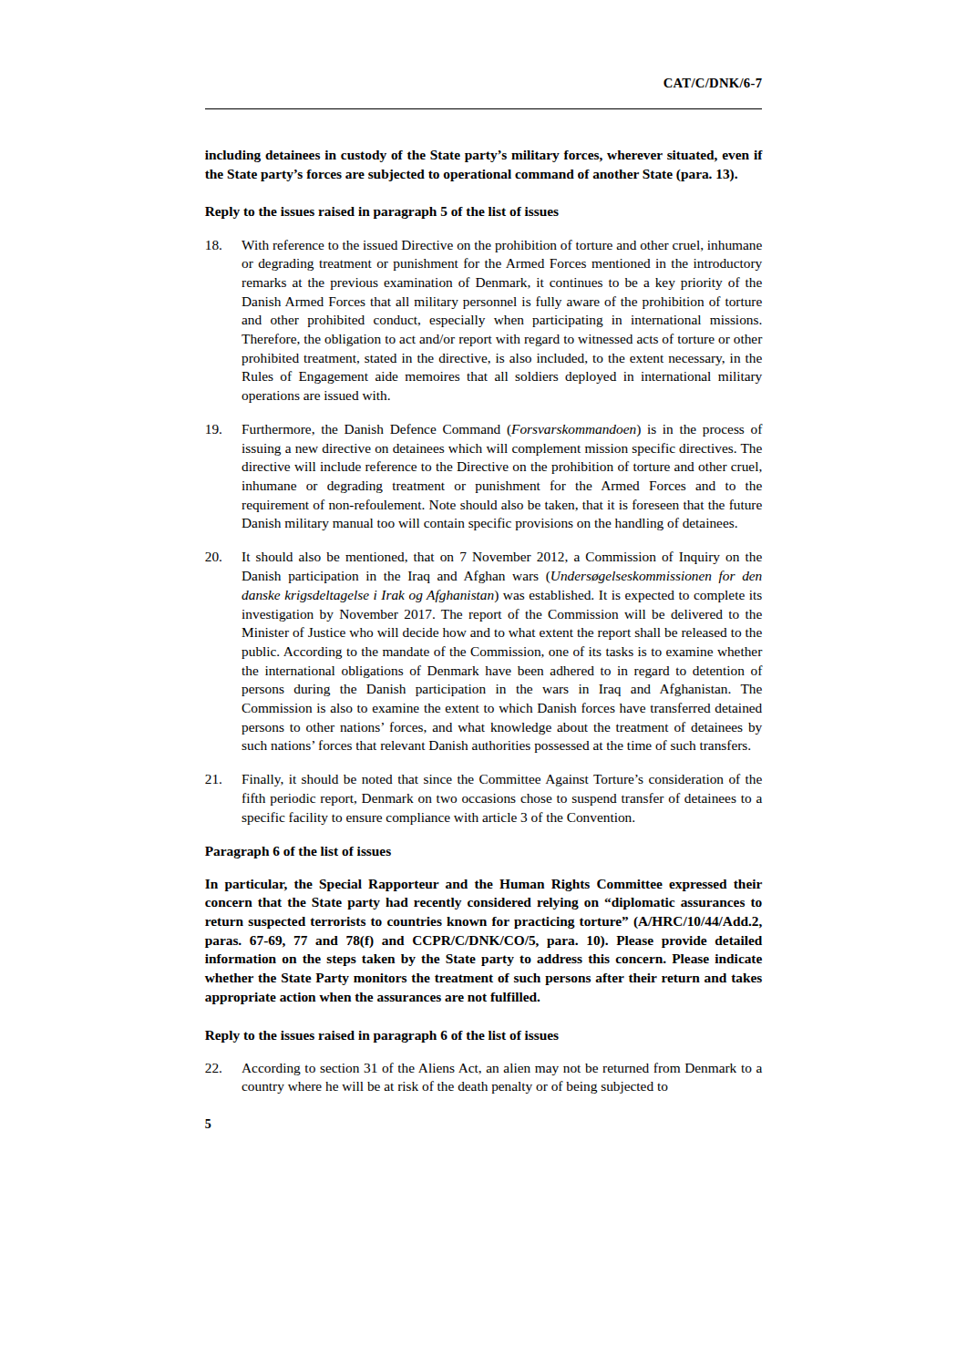CAT/C/DNK/6-7
including detainees in custody of the State party’s military forces, wherever situated, even if the State party’s forces are subjected to operational command of another State (para. 13).
Reply to the issues raised in paragraph 5 of the list of issues
18.
With reference to the issued Directive on the prohibition of torture and other cruel, inhumane or degrading treatment or punishment for the Armed Forces mentioned in the introductory remarks at the previous examination of Denmark, it continues to be a key priority of the Danish Armed Forces that all military personnel is fully aware of the prohibition of torture and other prohibited conduct, especially when participating in international missions. Therefore, the obligation to act and/or report with regard to witnessed acts of torture or other prohibited treatment, stated in the directive, is also included, to the extent necessary, in the Rules of Engagement aide memoires that all soldiers deployed in international military operations are issued with.
19.
Furthermore, the Danish Defence Command (Forsvarskommandoen) is in the process of issuing a new directive on detainees which will complement mission specific directives. The directive will include reference to the Directive on the prohibition of torture and other cruel, inhumane or degrading treatment or punishment for the Armed Forces and to the requirement of non-refoulement. Note should also be taken, that it is foreseen that the future Danish military manual too will contain specific provisions on the handling of detainees.
20.
It should also be mentioned, that on 7 November 2012, a Commission of Inquiry on the Danish participation in the Iraq and Afghan wars (Undersøgelseskommissionen for den danske krigsdeltagelse i Irak og Afghanistan) was established. It is expected to complete its investigation by November 2017. The report of the Commission will be delivered to the Minister of Justice who will decide how and to what extent the report shall be released to the public. According to the mandate of the Commission, one of its tasks is to examine whether the international obligations of Denmark have been adhered to in regard to detention of persons during the Danish participation in the wars in Iraq and Afghanistan. The Commission is also to examine the extent to which Danish forces have transferred detained persons to other nations’ forces, and what knowledge about the treatment of detainees by such nations’ forces that relevant Danish authorities possessed at the time of such transfers.
21.
Finally, it should be noted that since the Committee Against Torture’s consideration of the fifth periodic report, Denmark on two occasions chose to suspend transfer of detainees to a specific facility to ensure compliance with article 3 of the Convention.
Paragraph 6 of the list of issues
In particular, the Special Rapporteur and the Human Rights Committee expressed their concern that the State party had recently considered relying on “diplomatic assurances to return suspected terrorists to countries known for practicing torture” (A/HRC/10/44/Add.2, paras. 67-69, 77 and 78(f) and CCPR/C/DNK/CO/5, para. 10). Please provide detailed information on the steps taken by the State party to address this concern. Please indicate whether the State Party monitors the treatment of such persons after their return and takes appropriate action when the assurances are not fulfilled.
Reply to the issues raised in paragraph 6 of the list of issues
22.
According to section 31 of the Aliens Act, an alien may not be returned from Denmark to a country where he will be at risk of the death penalty or of being subjected to
5